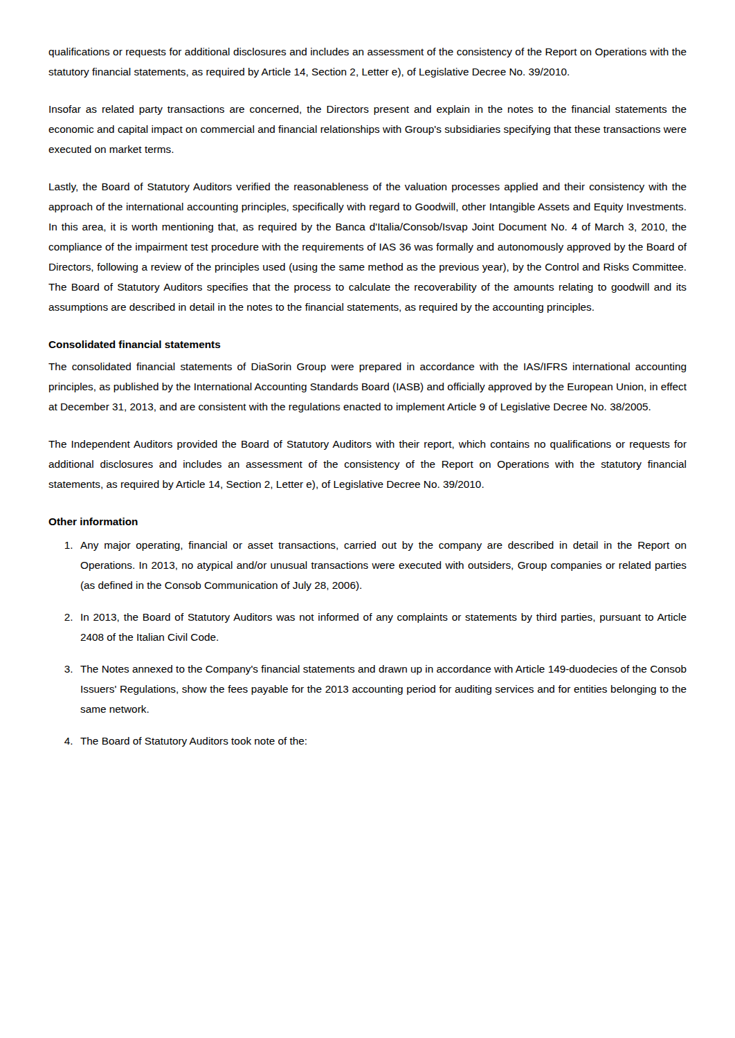qualifications or requests for additional disclosures and includes an assessment of the consistency of the Report on Operations with the statutory financial statements, as required by Article 14, Section 2, Letter e), of Legislative Decree No. 39/2010.
Insofar as related party transactions are concerned, the Directors present and explain in the notes to the financial statements the economic and capital impact on commercial and financial relationships with Group's subsidiaries specifying that these transactions were executed on market terms.
Lastly, the Board of Statutory Auditors verified the reasonableness of the valuation processes applied and their consistency with the approach of the international accounting principles, specifically with regard to Goodwill, other Intangible Assets and Equity Investments. In this area, it is worth mentioning that, as required by the Banca d'Italia/Consob/Isvap Joint Document No. 4 of March 3, 2010, the compliance of the impairment test procedure with the requirements of IAS 36 was formally and autonomously approved by the Board of Directors, following a review of the principles used (using the same method as the previous year), by the Control and Risks Committee. The Board of Statutory Auditors specifies that the process to calculate the recoverability of the amounts relating to goodwill and its assumptions are described in detail in the notes to the financial statements, as required by the accounting principles.
Consolidated financial statements
The consolidated financial statements of DiaSorin Group were prepared in accordance with the IAS/IFRS international accounting principles, as published by the International Accounting Standards Board (IASB) and officially approved by the European Union, in effect at December 31, 2013, and are consistent with the regulations enacted to implement Article 9 of Legislative Decree No. 38/2005.
The Independent Auditors provided the Board of Statutory Auditors with their report, which contains no qualifications or requests for additional disclosures and includes an assessment of the consistency of the Report on Operations with the statutory financial statements, as required by Article 14, Section 2, Letter e), of Legislative Decree No. 39/2010.
Other information
Any major operating, financial or asset transactions, carried out by the company are described in detail in the Report on Operations. In 2013, no atypical and/or unusual transactions were executed with outsiders, Group companies or related parties (as defined in the Consob Communication of July 28, 2006).
In 2013, the Board of Statutory Auditors was not informed of any complaints or statements by third parties, pursuant to Article 2408 of the Italian Civil Code.
The Notes annexed to the Company's financial statements and drawn up in accordance with Article 149-duodecies of the Consob Issuers' Regulations, show the fees payable for the 2013 accounting period for auditing services and for entities belonging to the same network.
The Board of Statutory Auditors took note of the: